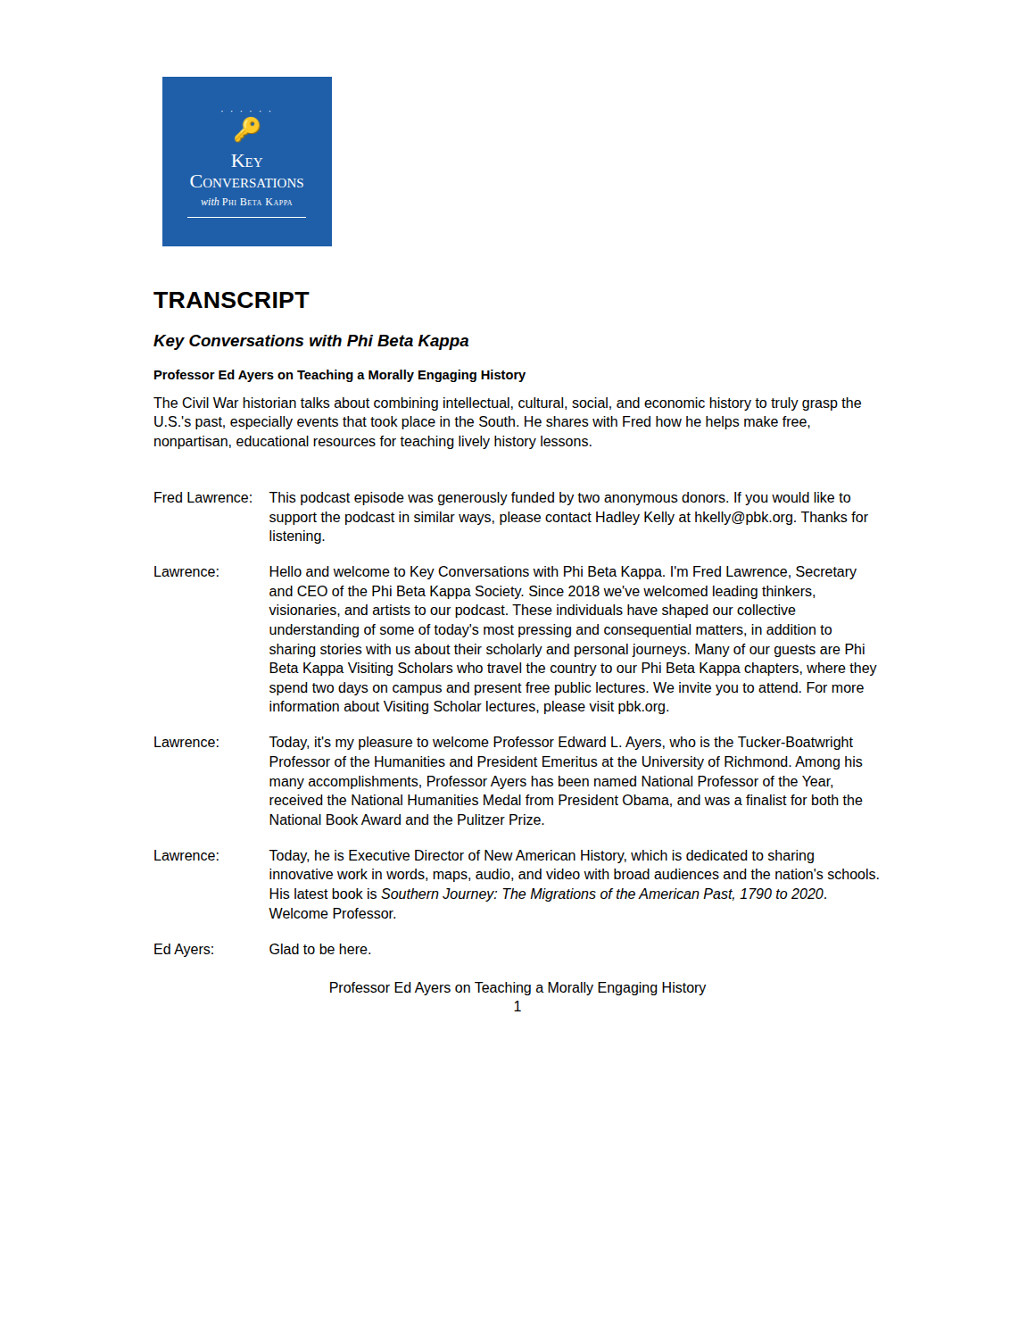· · · · · ·
🔑
Key
Conversations
with Phi Beta Kappa
TRANSCRIPT
Key Conversations with Phi Beta Kappa
Professor Ed Ayers on Teaching a Morally Engaging History
The Civil War historian talks about combining intellectual, cultural, social, and economic history to truly grasp the U.S.'s past, especially events that took place in the South. He shares with Fred how he helps make free, nonpartisan, educational resources for teaching lively history lessons.
| Fred Lawrence: | This podcast episode was generously funded by two anonymous donors. If you would like to support the podcast in similar ways, please contact Hadley Kelly at hkelly@pbk.org. Thanks for listening. |
| Lawrence: | Hello and welcome to Key Conversations with Phi Beta Kappa. I'm Fred Lawrence, Secretary and CEO of the Phi Beta Kappa Society. Since 2018 we've welcomed leading thinkers, visionaries, and artists to our podcast. These individuals have shaped our collective understanding of some of today's most pressing and consequential matters, in addition to sharing stories with us about their scholarly and personal journeys. Many of our guests are Phi Beta Kappa Visiting Scholars who travel the country to our Phi Beta Kappa chapters, where they spend two days on campus and present free public lectures. We invite you to attend. For more information about Visiting Scholar lectures, please visit pbk.org. |
| Lawrence: | Today, it's my pleasure to welcome Professor Edward L. Ayers, who is the Tucker-Boatwright Professor of the Humanities and President Emeritus at the University of Richmond. Among his many accomplishments, Professor Ayers has been named National Professor of the Year, received the National Humanities Medal from President Obama, and was a finalist for both the National Book Award and the Pulitzer Prize. |
| Lawrence: | Today, he is Executive Director of New American History, which is dedicated to sharing innovative work in words, maps, audio, and video with broad audiences and the nation's schools. His latest book is Southern Journey: The Migrations of the American Past, 1790 to 2020 . Welcome Professor. |
| Ed Ayers: | Glad to be here. |
Professor Ed Ayers on Teaching a Morally Engaging History
1